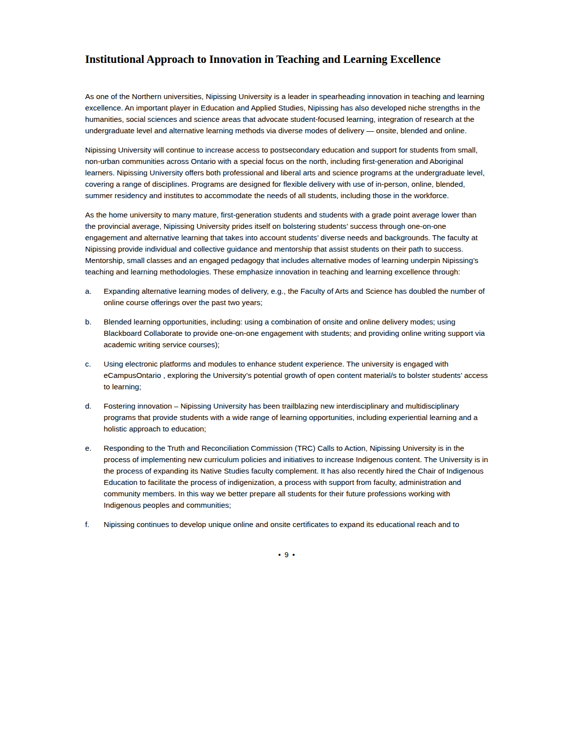Institutional Approach to Innovation in Teaching and Learning Excellence
As one of the Northern universities, Nipissing University is a leader in spearheading innovation in teaching and learning excellence. An important player in Education and Applied Studies, Nipissing has also developed niche strengths in the humanities, social sciences and science areas that advocate student-focused learning, integration of research at the undergraduate level and alternative learning methods via diverse modes of delivery — onsite, blended and online.
Nipissing University will continue to increase access to postsecondary education and support for students from small, non-urban communities across Ontario with a special focus on the north, including first-generation and Aboriginal learners. Nipissing University offers both professional and liberal arts and science programs at the undergraduate level, covering a range of disciplines. Programs are designed for flexible delivery with use of in-person, online, blended, summer residency and institutes to accommodate the needs of all students, including those in the workforce.
As the home university to many mature, first-generation students and students with a grade point average lower than the provincial average, Nipissing University prides itself on bolstering students’ success through one-on-one engagement and alternative learning that takes into account students’ diverse needs and backgrounds. The faculty at Nipissing provide individual and collective guidance and mentorship that assist students on their path to success. Mentorship, small classes and an engaged pedagogy that includes alternative modes of learning underpin Nipissing’s teaching and learning methodologies. These emphasize innovation in teaching and learning excellence through:
a. Expanding alternative learning modes of delivery, e.g., the Faculty of Arts and Science has doubled the number of online course offerings over the past two years;
b. Blended learning opportunities, including: using a combination of onsite and online delivery modes; using Blackboard Collaborate to provide one-on-one engagement with students; and providing online writing support via academic writing service courses);
c. Using electronic platforms and modules to enhance student experience. The university is engaged with eCampusOntario , exploring the University’s potential growth of open content material/s to bolster students’ access to learning;
d. Fostering innovation – Nipissing University has been trailblazing new interdisciplinary and multidisciplinary programs that provide students with a wide range of learning opportunities, including experiential learning and a holistic approach to education;
e. Responding to the Truth and Reconciliation Commission (TRC) Calls to Action, Nipissing University is in the process of implementing new curriculum policies and initiatives to increase Indigenous content. The University is in the process of expanding its Native Studies faculty complement. It has also recently hired the Chair of Indigenous Education to facilitate the process of indigenization, a process with support from faculty, administration and community members. In this way we better prepare all students for their future professions working with Indigenous peoples and communities;
f. Nipissing continues to develop unique online and onsite certificates to expand its educational reach and to
• 9 •